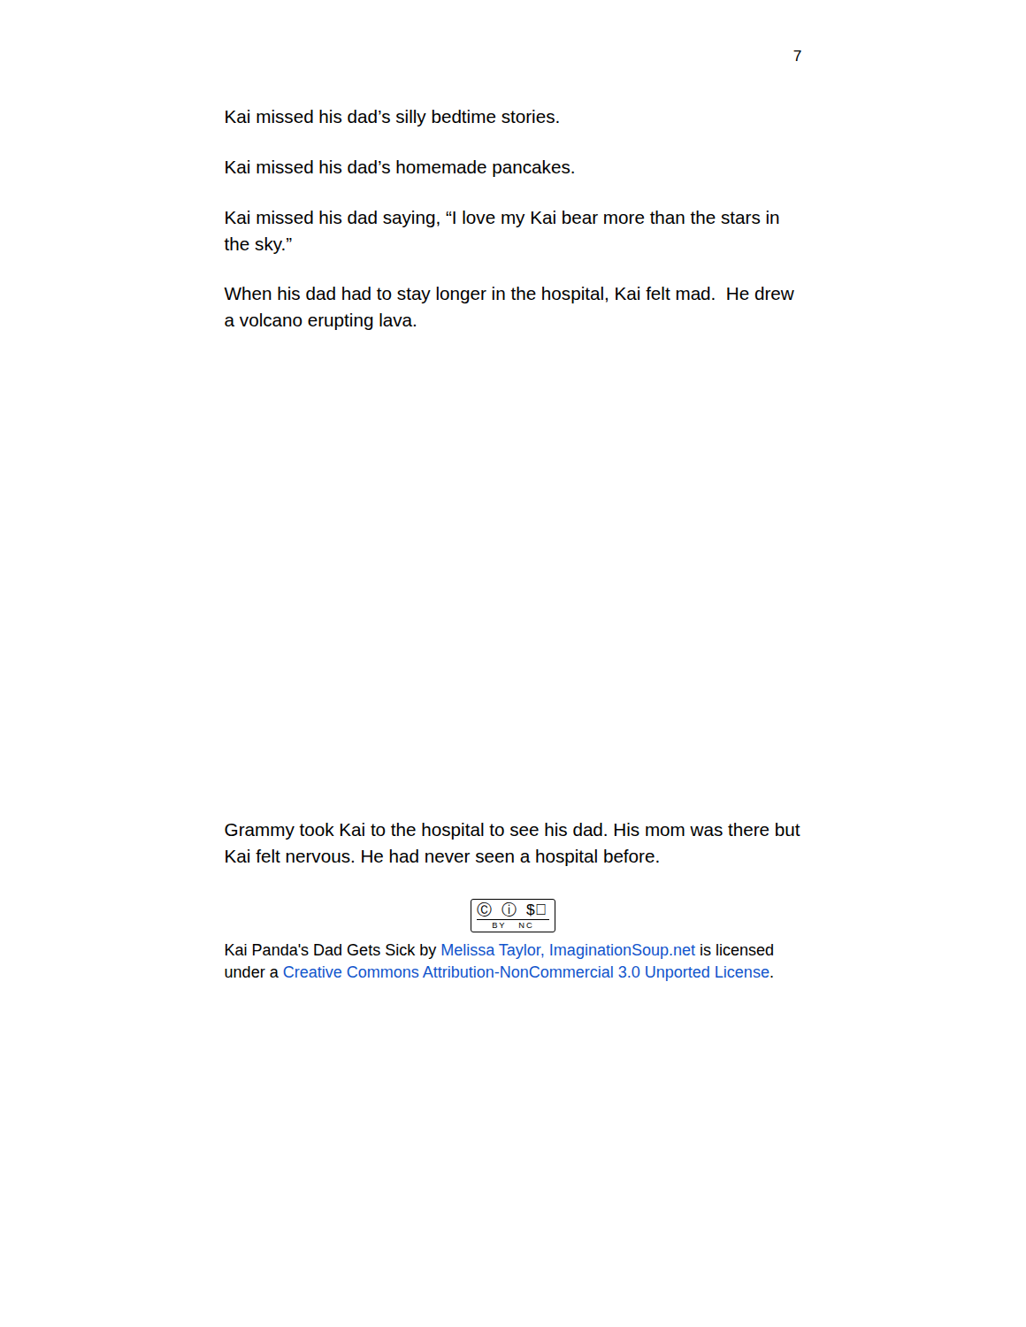7
Kai missed his dad’s silly bedtime stories.
Kai missed his dad’s homemade pancakes.
Kai missed his dad saying, “I love my Kai bear more than the stars in the sky.”
When his dad had to stay longer in the hospital, Kai felt mad. He drew a volcano erupting lava.
Grammy took Kai to the hospital to see his dad. His mom was there but Kai felt nervous. He had never seen a hospital before.
Ⓒ ⓘ $⃠ BY NC
Kai Panda's Dad Gets Sick by Melissa Taylor, ImaginationSoup.net is licensed under a Creative Commons Attribution-NonCommercial 3.0 Unported License.